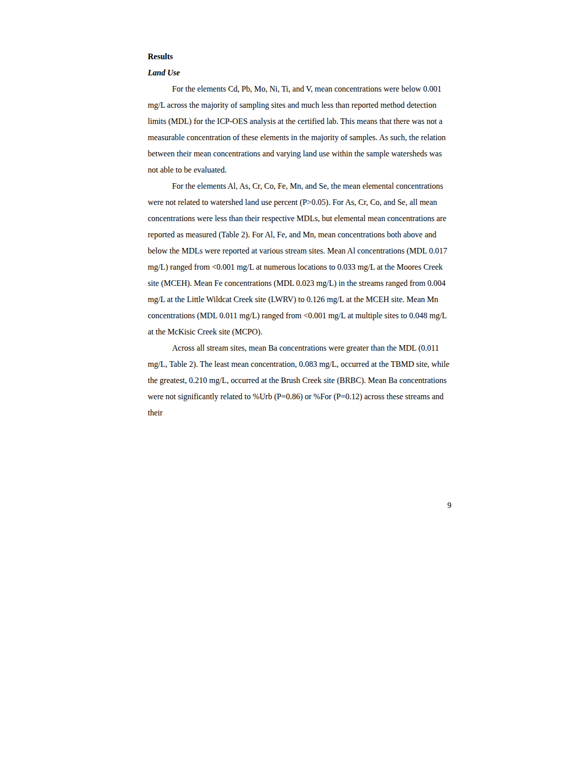Results
Land Use
For the elements Cd, Pb, Mo, Ni, Ti, and V, mean concentrations were below 0.001 mg/L across the majority of sampling sites and much less than reported method detection limits (MDL) for the ICP-OES analysis at the certified lab. This means that there was not a measurable concentration of these elements in the majority of samples. As such, the relation between their mean concentrations and varying land use within the sample watersheds was not able to be evaluated.
For the elements Al, As, Cr, Co, Fe, Mn, and Se, the mean elemental concentrations were not related to watershed land use percent (P>0.05). For As, Cr, Co, and Se, all mean concentrations were less than their respective MDLs, but elemental mean concentrations are reported as measured (Table 2). For Al, Fe, and Mn, mean concentrations both above and below the MDLs were reported at various stream sites. Mean Al concentrations (MDL 0.017 mg/L) ranged from <0.001 mg/L at numerous locations to 0.033 mg/L at the Moores Creek site (MCEH). Mean Fe concentrations (MDL 0.023 mg/L) in the streams ranged from 0.004 mg/L at the Little Wildcat Creek site (LWRV) to 0.126 mg/L at the MCEH site. Mean Mn concentrations (MDL 0.011 mg/L) ranged from <0.001 mg/L at multiple sites to 0.048 mg/L at the McKisic Creek site (MCPO).
Across all stream sites, mean Ba concentrations were greater than the MDL (0.011 mg/L, Table 2). The least mean concentration, 0.083 mg/L, occurred at the TBMD site, while the greatest, 0.210 mg/L, occurred at the Brush Creek site (BRBC). Mean Ba concentrations were not significantly related to %Urb (P=0.86) or %For (P=0.12) across these streams and their
9